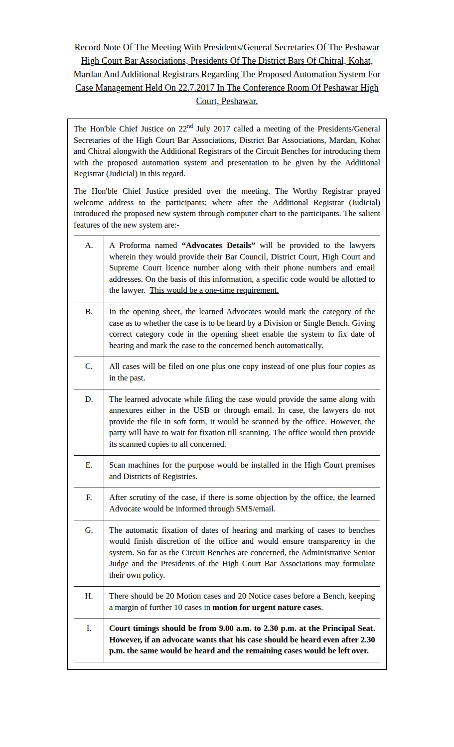Record Note Of The Meeting With Presidents/General Secretaries Of The Peshawar High Court Bar Associations, Presidents Of The District Bars Of Chitral, Kohat, Mardan And Additional Registrars Regarding The Proposed Automation System For Case Management Held On 22.7.2017 In The Conference Room Of Peshawar High Court, Peshawar.
| The Hon'ble Chief Justice on 22 nd July 2017 called a meeting of the Presidents/General Secretaries of the High Court Bar Associations, District Bar Associations, Mardan, Kohat and Chitral alongwith the Additional Registrars of the Circuit Benches for introducing them with the proposed automation system and presentation to be given by the Additional Registrar (Judicial) in this regard. The Hon'ble Chief Justice presided over the meeting. The Worthy Registrar prayed welcome address to the participants; where after the Additional Registrar (Judicial) introduced the proposed new system through computer chart to the participants. The salient features of the new system are:- / A. / A Proforma named “Advocates Details” will be provided to the lawyers wherein they would provide their Bar Council, District Court, High Court and Supreme Court licence number along with their phone numbers and email addresses. On the basis of this information, a specific code would be allotted to the lawyer. This would be a one-time requirement. / / B. / In the opening sheet, the learned Advocates would mark the category of the case as to whether the case is to be heard by a Division or Single Bench. Giving correct category code in the opening sheet enable the system to fix date of hearing and mark the case to the concerned bench automatically. / / C. / All cases will be filed on one plus one copy instead of one plus four copies as in the past. / / D. / The learned advocate while filing the case would provide the same along with annexures either in the USB or through email. In case, the lawyers do not provide the file in soft form, it would be scanned by the office. However, the party will have to wait for fixation till scanning. The office would then provide its scanned copies to all concerned. / / E. / Scan machines for the purpose would be installed in the High Court premises and Districts of Registries. / / F. / After scrutiny of the case, if there is some objection by the office, the learned Advocate would be informed through SMS/email. / / G. / The automatic fixation of dates of hearing and marking of cases to benches would finish discretion of the office and would ensure transparency in the system. So far as the Circuit Benches are concerned, the Administrative Senior Judge and the Presidents of the High Court Bar Associations may formulate their own policy. / / H. / There should be 20 Motion cases and 20 Notice cases before a Bench, keeping a margin of further 10 cases in motion for urgent nature cases . / / I. / Court timings should be from 9.00 a.m. to 2.30 p.m. at the Principal Seat. However, if an advocate wants that his case should be heard even after 2.30 p.m. the same would be heard and the remaining cases would be left over. / |